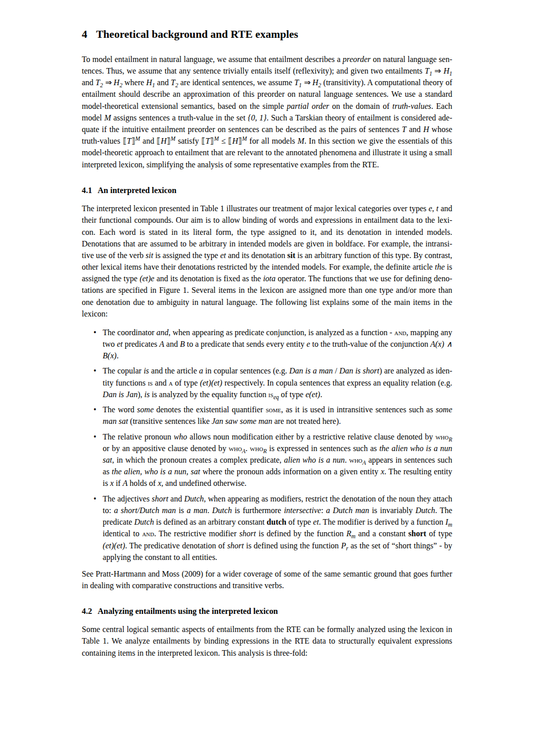4 Theoretical background and RTE examples
To model entailment in natural language, we assume that entailment describes a preorder on natural language sentences. Thus, we assume that any sentence trivially entails itself (reflexivity); and given two entailments T1 ⇒ H1 and T2 ⇒ H2 where H1 and T2 are identical sentences, we assume T1 ⇒ H2 (transitivity). A computational theory of entailment should describe an approximation of this preorder on natural language sentences. We use a standard model-theoretical extensional semantics, based on the simple partial order on the domain of truth-values. Each model M assigns sentences a truth-value in the set {0, 1}. Such a Tarskian theory of entailment is considered adequate if the intuitive entailment preorder on sentences can be described as the pairs of sentences T and H whose truth-values ⟦T⟧M and ⟦H⟧M satisfy ⟦T⟧M ≤ ⟦H⟧M for all models M. In this section we give the essentials of this model-theoretic approach to entailment that are relevant to the annotated phenomena and illustrate it using a small interpreted lexicon, simplifying the analysis of some representative examples from the RTE.
4.1 An interpreted lexicon
The interpreted lexicon presented in Table 1 illustrates our treatment of major lexical categories over types e, t and their functional compounds. Our aim is to allow binding of words and expressions in entailment data to the lexicon. Each word is stated in its literal form, the type assigned to it, and its denotation in intended models. Denotations that are assumed to be arbitrary in intended models are given in boldface. For example, the intransitive use of the verb sit is assigned the type et and its denotation sit is an arbitrary function of this type. By contrast, other lexical items have their denotations restricted by the intended models. For example, the definite article the is assigned the type (et)e and its denotation is fixed as the iota operator. The functions that we use for defining denotations are specified in Figure 1. Several items in the lexicon are assigned more than one type and/or more than one denotation due to ambiguity in natural language. The following list explains some of the main items in the lexicon:
The coordinator and, when appearing as predicate conjunction, is analyzed as a function - and, mapping any two et predicates A and B to a predicate that sends every entity e to the truth-value of the conjunction A(x) ∧ B(x).
The copular is and the article a in copular sentences (e.g. Dan is a man / Dan is short) are analyzed as identity functions is and a of type (et)(et) respectively. In copula sentences that express an equality relation (e.g. Dan is Jan), is is analyzed by the equality function iseq of type e(et).
The word some denotes the existential quantifier some, as it is used in intransitive sentences such as some man sat (transitive sentences like Jan saw some man are not treated here).
The relative pronoun who allows noun modification either by a restrictive relative clause denoted by whoR or by an appositive clause denoted by whoA. whoR is expressed in sentences such as the alien who is a nun sat, in which the pronoun creates a complex predicate, alien who is a nun. whoA appears in sentences such as the alien, who is a nun, sat where the pronoun adds information on a given entity x. The resulting entity is x if A holds of x, and undefined otherwise.
The adjectives short and Dutch, when appearing as modifiers, restrict the denotation of the noun they attach to: a short/Dutch man is a man. Dutch is furthermore intersective: a Dutch man is invariably Dutch. The predicate Dutch is defined as an arbitrary constant dutch of type et. The modifier is derived by a function Im identical to and. The restrictive modifier short is defined by the function Rm and a constant short of type (et)(et). The predicative denotation of short is defined using the function Pr as the set of “short things” - by applying the constant to all entities.
See Pratt-Hartmann and Moss (2009) for a wider coverage of some of the same semantic ground that goes further in dealing with comparative constructions and transitive verbs.
4.2 Analyzing entailments using the interpreted lexicon
Some central logical semantic aspects of entailments from the RTE can be formally analyzed using the lexicon in Table 1. We analyze entailments by binding expressions in the RTE data to structurally equivalent expressions containing items in the interpreted lexicon. This analysis is three-fold: